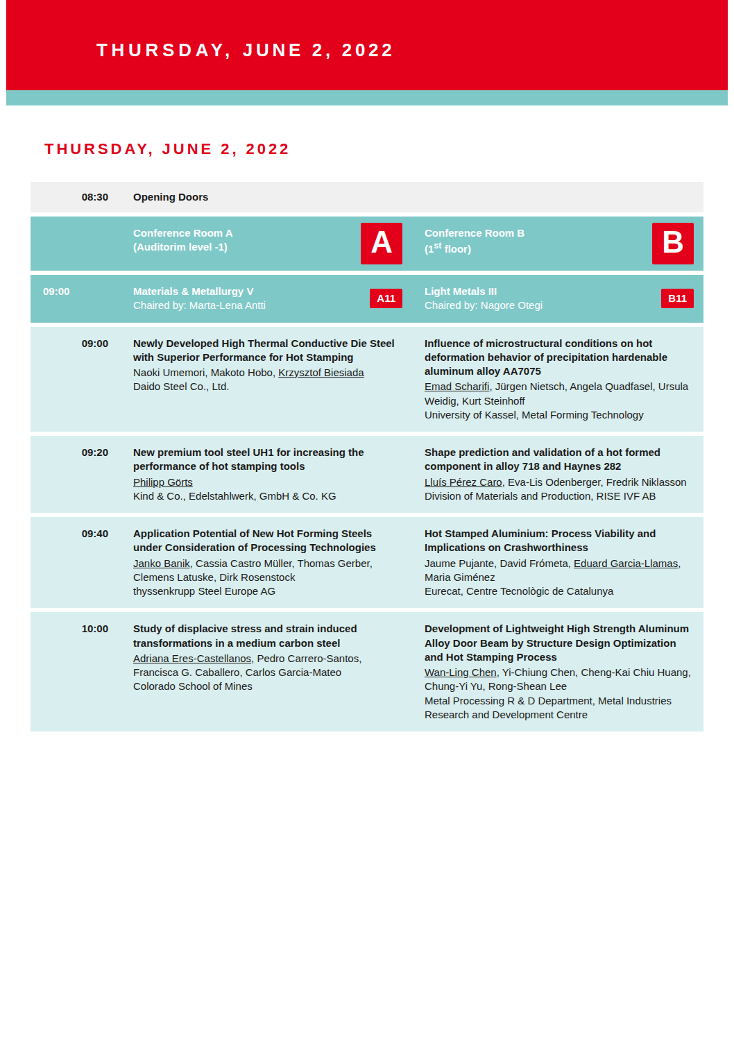THURSDAY, June 2, 2022
THURSDAY, June 2, 2022
| 08:30 | Opening Doors |
| | Conference Room A (Auditorim level -1) A | Conference Room B (1 st floor) B |
| 09:00 | Materials & Metallurgy V Chaired by: Marta-Lena Antti A11 | Light Metals III Chaired by: Nagore Otegi B11 |
| 09:00 | Newly Developed High Thermal Conductive Die Steel with Superior Performance for Hot Stamping Naoki Umemori, Makoto Hobo, Krzysztof Biesiada Daido Steel Co., Ltd. | Influence of microstructural conditions on hot deformation behavior of precipitation hardenable aluminum alloy AA7075 Emad Scharifi , Jürgen Nietsch, Angela Quadfasel, Ursula Weidig, Kurt Steinhoff University of Kassel, Metal Forming Technology |
| 09:20 | New premium tool steel UH1 for increasing the performance of hot stamping tools Philipp Görts Kind & Co., Edelstahlwerk, GmbH & Co. KG | Shape prediction and validation of a hot formed component in alloy 718 and Haynes 282 Lluís Pérez Caro , Eva-Lis Odenberger, Fredrik Niklasson Division of Materials and Production, RISE IVF AB |
| 09:40 | Application Potential of New Hot Forming Steels under Consideration of Processing Technologies Janko Banik , Cassia Castro Müller, Thomas Gerber, Clemens Latuske, Dirk Rosenstock thyssenkrupp Steel Europe AG | Hot Stamped Aluminium: Process Viability and Implications on Crashworthiness Jaume Pujante, David Frómeta, Eduard Garcia-Llamas , Maria Giménez Eurecat, Centre Tecnològic de Catalunya |
| 10:00 | Study of displacive stress and strain induced transformations in a medium carbon steel Adriana Eres-Castellanos , Pedro Carrero-Santos, Francisca G. Caballero, Carlos Garcia-Mateo Colorado School of Mines | Development of Lightweight High Strength Aluminum Alloy Door Beam by Structure Design Optimization and Hot Stamping Process Wan-Ling Chen , Yi-Chiung Chen, Cheng-Kai Chiu Huang, Chung-Yi Yu, Rong-Shean Lee Metal Processing R & D Department, Metal Industries Research and Development Centre |